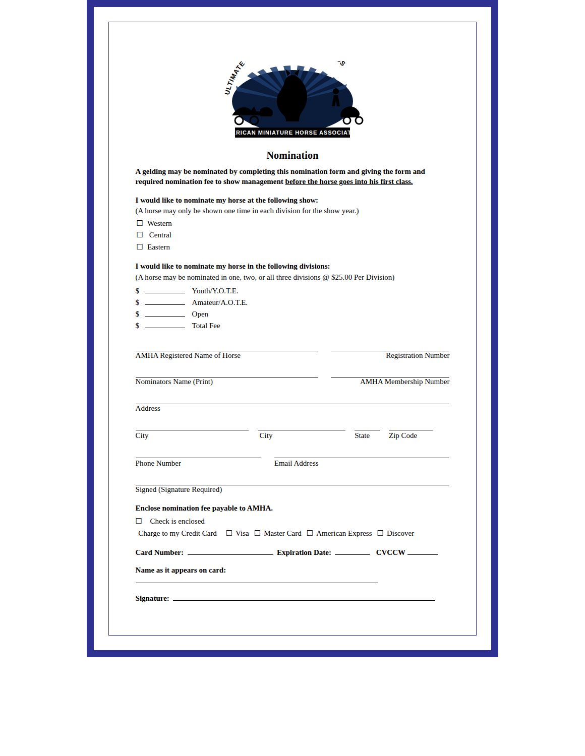ULTIMATE GELDING REGIONAL AWARDS AMERICAN MINIATURE HORSE ASSOCIATION
Nomination
A gelding may be nominated by completing this nomination form and giving the form and required nomination fee to show management before the horse goes into his first class.
I would like to nominate my horse at the following show:
(A horse may only be shown one time in each division for the show year.)
☐Western
☐ Central
☐Eastern
I would like to nominate my horse in the following divisions:
(A horse may be nominated in one, two, or all three divisions @ $25.00 Per Division)
$ Youth/Y.O.T.E.
$ Amateur/A.O.T.E.
$ Open
$ Total Fee
AMHA Registered Name of Horse
Registration Number
Nominators Name (Print)
AMHA Membership Number
Address
City
City
State
Zip Code
Phone Number
Email Address
Signed (Signature Required)
Enclose nomination fee payable to AMHA.
☐ Check is enclosed
Charge to my Credit Card ☐Visa☐Master Card☐American Express☐Discover
Card Number: Expiration Date: CVCCW
Name as it appears on card:
Signature: